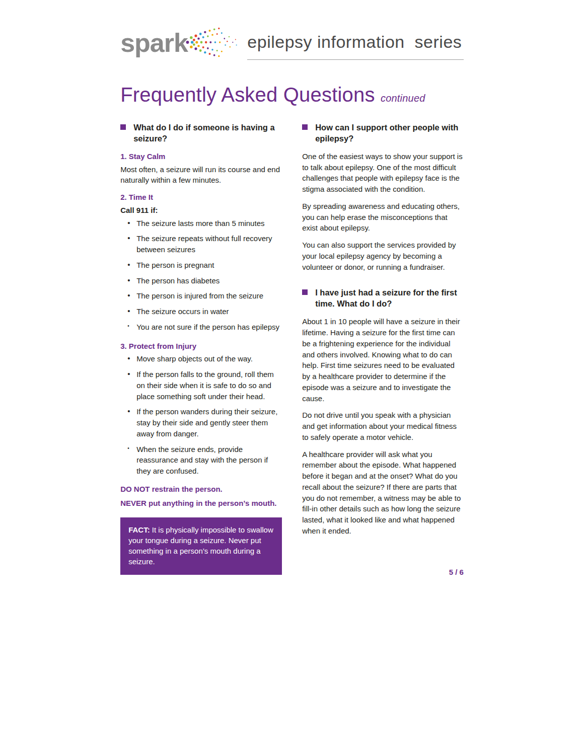spark
epilepsy information series
Frequently Asked Questions continued
What do I do if someone is having a seizure?
1. Stay Calm
Most often, a seizure will run its course and end naturally within a few minutes.
2. Time It
Call 911 if:
The seizure lasts more than 5 minutes
The seizure repeats without full recovery between seizures
The person is pregnant
The person has diabetes
The person is injured from the seizure
The seizure occurs in water
You are not sure if the person has epilepsy
3. Protect from Injury
Move sharp objects out of the way.
If the person falls to the ground, roll them on their side when it is safe to do so and place something soft under their head.
If the person wanders during their seizure, stay by their side and gently steer them away from danger.
When the seizure ends, provide reassurance and stay with the person if they are confused.
DO NOT restrain the person.
NEVER put anything in the person’s mouth.
FACT: It is physically impossible to swallow your tongue during a seizure. Never put something in a person’s mouth during a seizure.
How can I support other people with epilepsy?
One of the easiest ways to show your support is to talk about epilepsy. One of the most difficult challenges that people with epilepsy face is the stigma associated with the condition.
By spreading awareness and educating others, you can help erase the misconceptions that exist about epilepsy.
You can also support the services provided by your local epilepsy agency by becoming a volunteer or donor, or running a fundraiser.
I have just had a seizure for the first time. What do I do?
About 1 in 10 people will have a seizure in their lifetime. Having a seizure for the first time can be a frightening experience for the individual and others involved. Knowing what to do can help. First time seizures need to be evaluated by a healthcare provider to determine if the episode was a seizure and to investigate the cause.
Do not drive until you speak with a physician and get information about your medical fitness to safely operate a motor vehicle.
A healthcare provider will ask what you remember about the episode. What happened before it began and at the onset? What do you recall about the seizure? If there are parts that you do not remember, a witness may be able to fill-in other details such as how long the seizure lasted, what it looked like and what happened when it ended.
5 / 6